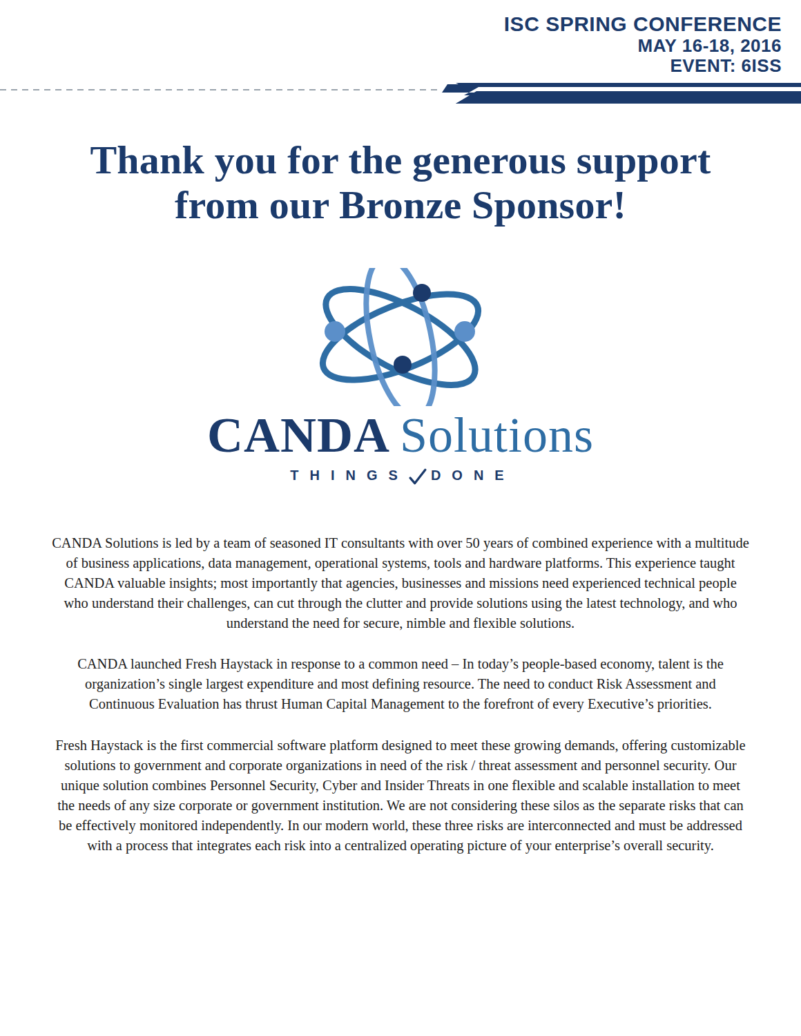ISC SPRING CONFERENCE MAY 16-18, 2016 EVENT: 6ISS
Thank you for the generous support
from our Bronze Sponsor!
CANDA Solutions
THINGS DONE
CANDA Solutions is led by a team of seasoned IT consultants with over 50 years of combined experience with a multitude of business applications, data management, operational systems, tools and hardware platforms. This experience taught CANDA valuable insights; most importantly that agencies, businesses and missions need experienced technical people who understand their challenges, can cut through the clutter and provide solutions using the latest technology, and who understand the need for secure, nimble and flexible solutions.
CANDA launched Fresh Haystack in response to a common need – In today’s people-based economy, talent is the organization’s single largest expenditure and most defining resource. The need to conduct Risk Assessment and Continuous Evaluation has thrust Human Capital Management to the forefront of every Executive’s priorities.
Fresh Haystack is the first commercial software platform designed to meet these growing demands, offering customizable solutions to government and corporate organizations in need of the risk / threat assessment and personnel security. Our unique solution combines Personnel Security, Cyber and Insider Threats in one flexible and scalable installation to meet the needs of any size corporate or government institution. We are not considering these silos as the separate risks that can be effectively monitored independently. In our modern world, these three risks are interconnected and must be addressed with a process that integrates each risk into a centralized operating picture of your enterprise’s overall security.